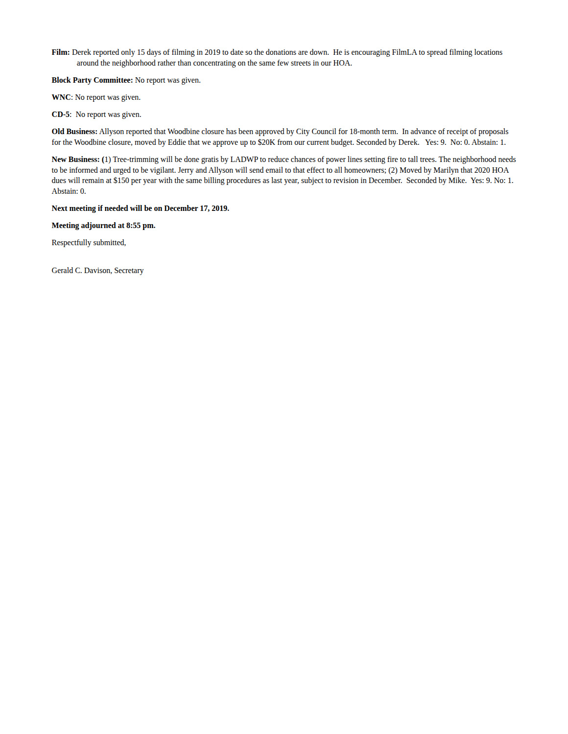Film: Derek reported only 15 days of filming in 2019 to date so the donations are down. He is encouraging FilmLA to spread filming locations around the neighborhood rather than concentrating on the same few streets in our HOA.
Block Party Committee: No report was given.
WNC: No report was given.
CD-5: No report was given.
Old Business: Allyson reported that Woodbine closure has been approved by City Council for 18-month term. In advance of receipt of proposals for the Woodbine closure, moved by Eddie that we approve up to $20K from our current budget. Seconded by Derek. Yes: 9. No: 0. Abstain: 1.
New Business: (1) Tree-trimming will be done gratis by LADWP to reduce chances of power lines setting fire to tall trees. The neighborhood needs to be informed and urged to be vigilant. Jerry and Allyson will send email to that effect to all homeowners; (2) Moved by Marilyn that 2020 HOA dues will remain at $150 per year with the same billing procedures as last year, subject to revision in December. Seconded by Mike. Yes: 9. No: 1. Abstain: 0.
Next meeting if needed will be on December 17, 2019.
Meeting adjourned at 8:55 pm.
Respectfully submitted,
Gerald C. Davison, Secretary